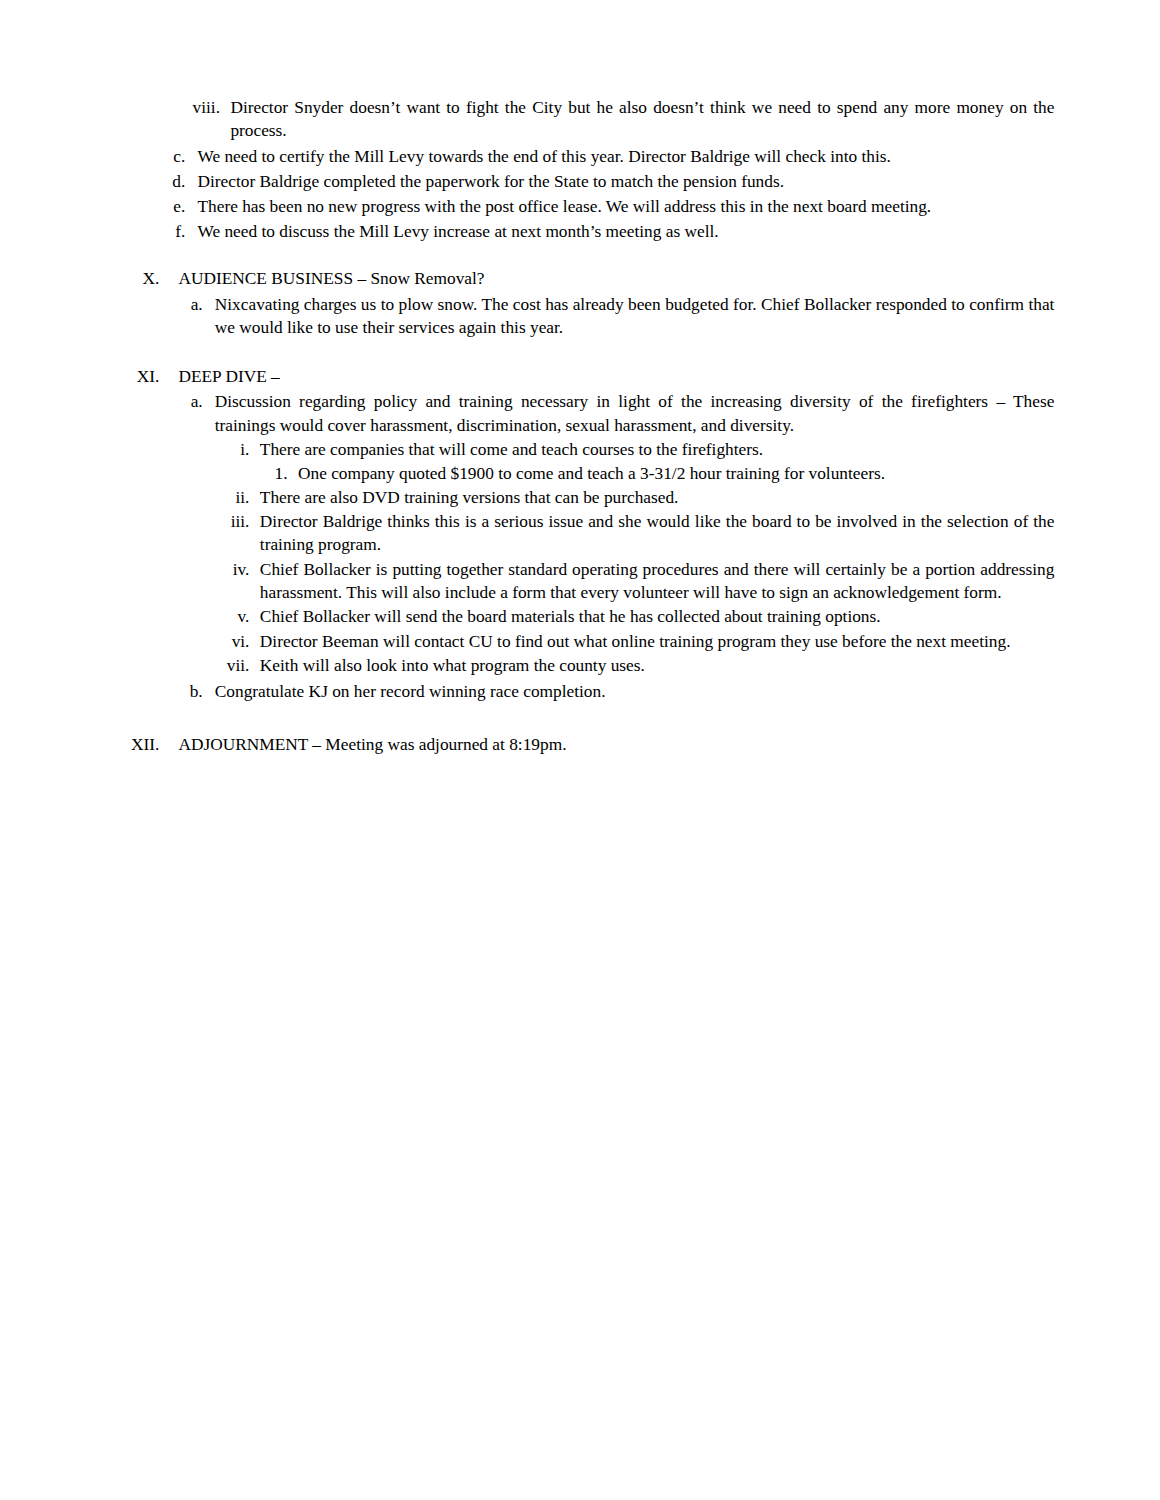viii. Director Snyder doesn’t want to fight the City but he also doesn’t think we need to spend any more money on the process.
c. We need to certify the Mill Levy towards the end of this year. Director Baldrige will check into this.
d. Director Baldrige completed the paperwork for the State to match the pension funds.
e. There has been no new progress with the post office lease. We will address this in the next board meeting.
f. We need to discuss the Mill Levy increase at next month’s meeting as well.
X. AUDIENCE BUSINESS – Snow Removal?
a. Nixcavating charges us to plow snow. The cost has already been budgeted for. Chief Bollacker responded to confirm that we would like to use their services again this year.
XI. DEEP DIVE –
a. Discussion regarding policy and training necessary in light of the increasing diversity of the firefighters – These trainings would cover harassment, discrimination, sexual harassment, and diversity.
i. There are companies that will come and teach courses to the firefighters.
1. One company quoted $1900 to come and teach a 3-31/2 hour training for volunteers.
ii. There are also DVD training versions that can be purchased.
iii. Director Baldrige thinks this is a serious issue and she would like the board to be involved in the selection of the training program.
iv. Chief Bollacker is putting together standard operating procedures and there will certainly be a portion addressing harassment. This will also include a form that every volunteer will have to sign an acknowledgement form.
v. Chief Bollacker will send the board materials that he has collected about training options.
vi. Director Beeman will contact CU to find out what online training program they use before the next meeting.
vii. Keith will also look into what program the county uses.
b. Congratulate KJ on her record winning race completion.
XII. ADJOURNMENT – Meeting was adjourned at 8:19pm.